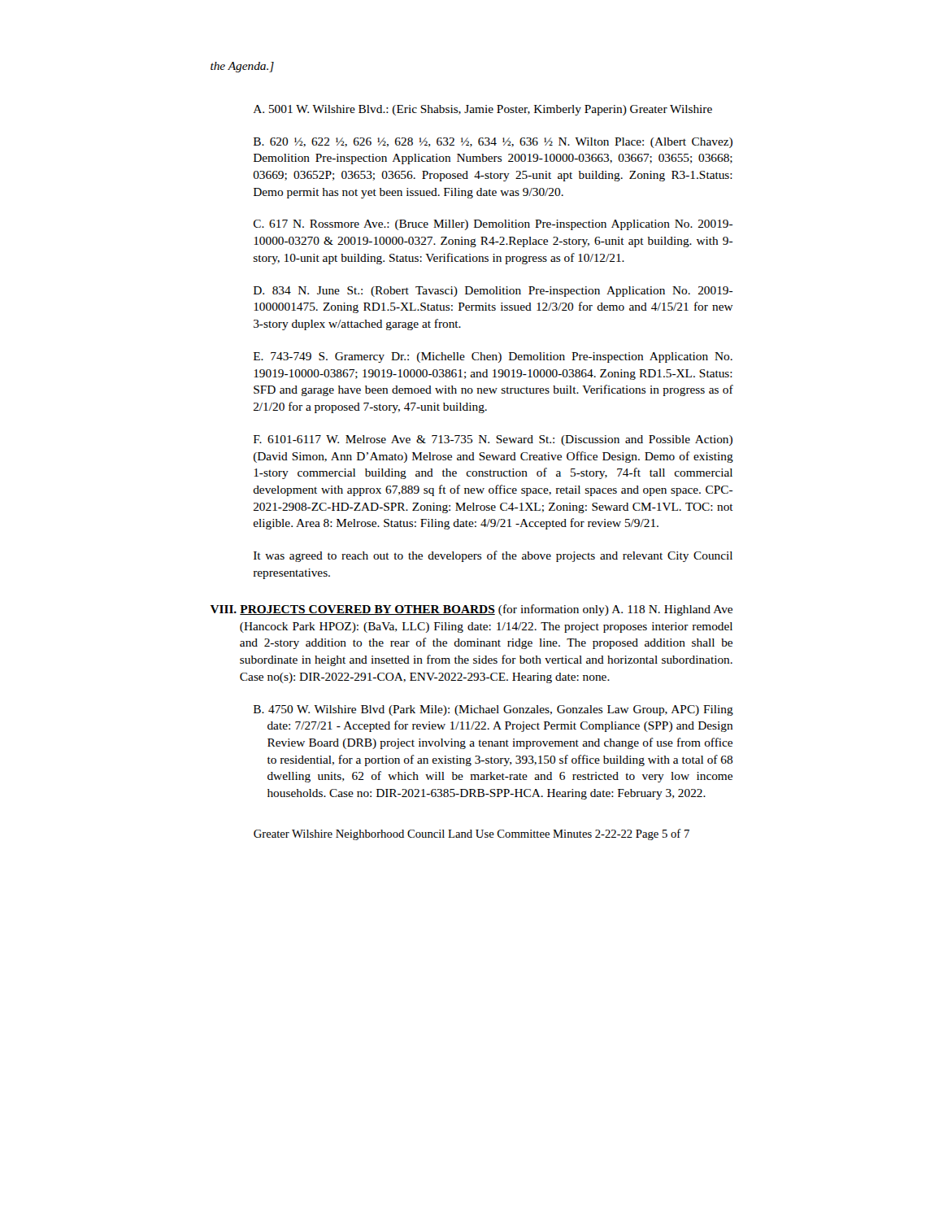the Agenda.]
A. 5001 W. Wilshire Blvd.: (Eric Shabsis, Jamie Poster, Kimberly Paperin) Greater Wilshire
B. 620 ½, 622 ½, 626 ½, 628 ½, 632 ½, 634 ½, 636 ½ N. Wilton Place: (Albert Chavez) Demolition Pre-inspection Application Numbers 20019-10000-03663, 03667; 03655; 03668; 03669; 03652P; 03653; 03656. Proposed 4-story 25-unit apt building. Zoning R3-1.Status: Demo permit has not yet been issued. Filing date was 9/30/20.
C. 617 N. Rossmore Ave.: (Bruce Miller) Demolition Pre-inspection Application No. 20019- 10000-03270 & 20019-10000-0327. Zoning R4-2.Replace 2-story, 6-unit apt building. with 9-story, 10-unit apt building. Status: Verifications in progress as of 10/12/21.
D. 834 N. June St.: (Robert Tavasci) Demolition Pre-inspection Application No. 20019-1000001475. Zoning RD1.5-XL.Status: Permits issued 12/3/20 for demo and 4/15/21 for new 3-story duplex w/attached garage at front.
E. 743-749 S. Gramercy Dr.: (Michelle Chen) Demolition Pre-inspection Application No. 19019-10000-03867; 19019-10000-03861; and 19019-10000-03864. Zoning RD1.5-XL. Status: SFD and garage have been demoed with no new structures built. Verifications in progress as of 2/1/20 for a proposed 7-story, 47-unit building.
F. 6101-6117 W. Melrose Ave & 713-735 N. Seward St.: (Discussion and Possible Action)(David Simon, Ann D’Amato) Melrose and Seward Creative Office Design. Demo of existing 1-story commercial building and the construction of a 5-story, 74-ft tall commercial development with approx 67,889 sq ft of new office space, retail spaces and open space. CPC-2021-2908-ZC-HD-ZAD-SPR. Zoning: Melrose C4-1XL; Zoning: Seward CM-1VL. TOC: not eligible. Area 8: Melrose. Status: Filing date: 4/9/21 -Accepted for review 5/9/21.
It was agreed to reach out to the developers of the above projects and relevant City Council representatives.
VIII. PROJECTS COVERED BY OTHER BOARDS (for information only) A. 118 N. Highland Ave (Hancock Park HPOZ): (BaVa, LLC) Filing date: 1/14/22. The project proposes interior remodel and 2-story addition to the rear of the dominant ridge line. The proposed addition shall be subordinate in height and insetted in from the sides for both vertical and horizontal subordination. Case no(s): DIR-2022-291-COA, ENV-2022-293-CE. Hearing date: none.
B. 4750 W. Wilshire Blvd (Park Mile): (Michael Gonzales, Gonzales Law Group, APC) Filing date: 7/27/21 - Accepted for review 1/11/22. A Project Permit Compliance (SPP) and Design Review Board (DRB) project involving a tenant improvement and change of use from office to residential, for a portion of an existing 3-story, 393,150 sf office building with a total of 68 dwelling units, 62 of which will be market-rate and 6 restricted to very low income households. Case no: DIR-2021-6385-DRB-SPP-HCA. Hearing date: February 3, 2022.
Greater Wilshire Neighborhood Council Land Use Committee Minutes 2-22-22 Page 5 of 7